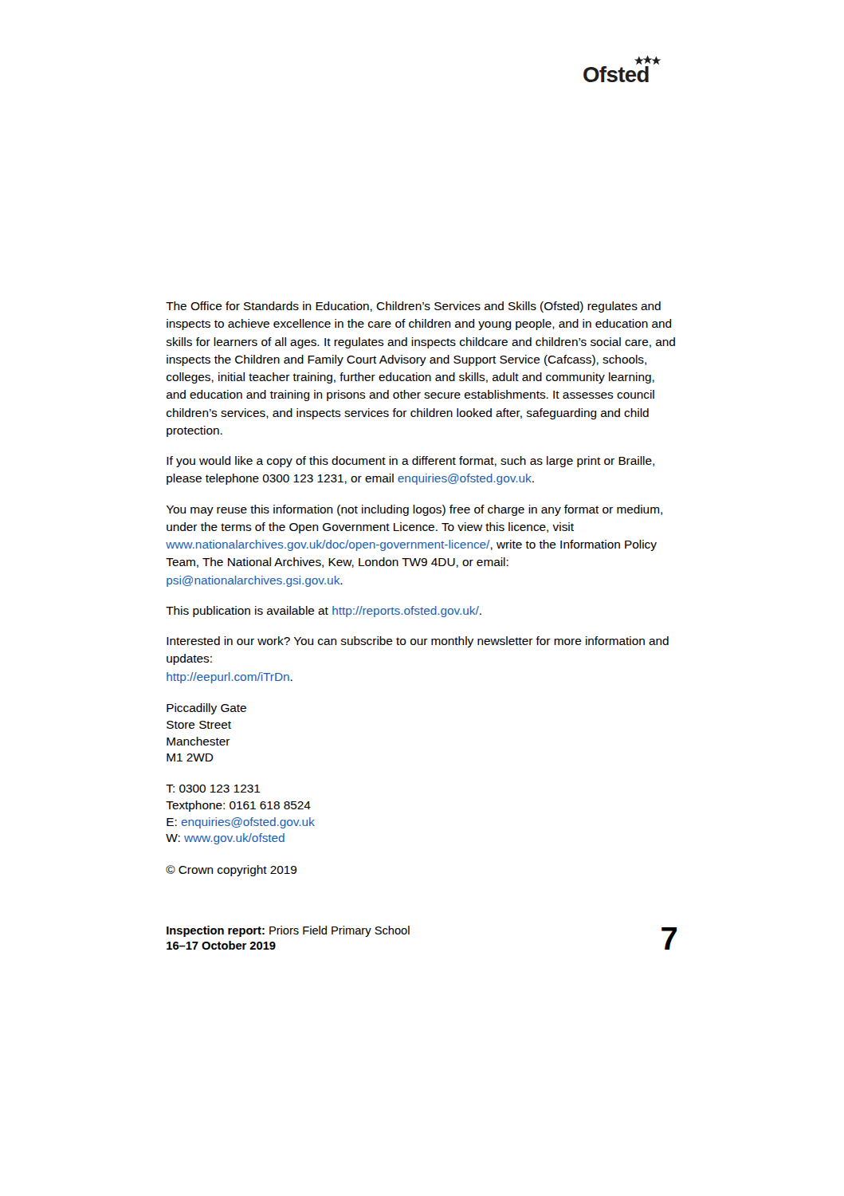Ofsted
The Office for Standards in Education, Children’s Services and Skills (Ofsted) regulates and inspects to achieve excellence in the care of children and young people, and in education and skills for learners of all ages. It regulates and inspects childcare and children’s social care, and inspects the Children and Family Court Advisory and Support Service (Cafcass), schools, colleges, initial teacher training, further education and skills, adult and community learning, and education and training in prisons and other secure establishments. It assesses council children’s services, and inspects services for children looked after, safeguarding and child protection.
If you would like a copy of this document in a different format, such as large print or Braille, please telephone 0300 123 1231, or email enquiries@ofsted.gov.uk.
You may reuse this information (not including logos) free of charge in any format or medium, under the terms of the Open Government Licence. To view this licence, visit www.nationalarchives.gov.uk/doc/open-government-licence/, write to the Information Policy Team, The National Archives, Kew, London TW9 4DU, or email: psi@nationalarchives.gsi.gov.uk.
This publication is available at http://reports.ofsted.gov.uk/.
Interested in our work? You can subscribe to our monthly newsletter for more information and updates:
http://eepurl.com/iTrDn.
Piccadilly Gate
Store Street
Manchester
M1 2WD
T: 0300 123 1231
Textphone: 0161 618 8524
E: enquiries@ofsted.gov.uk
W: www.gov.uk/ofsted
© Crown copyright 2019
Inspection report: Priors Field Primary School
16–17 October 2019
7